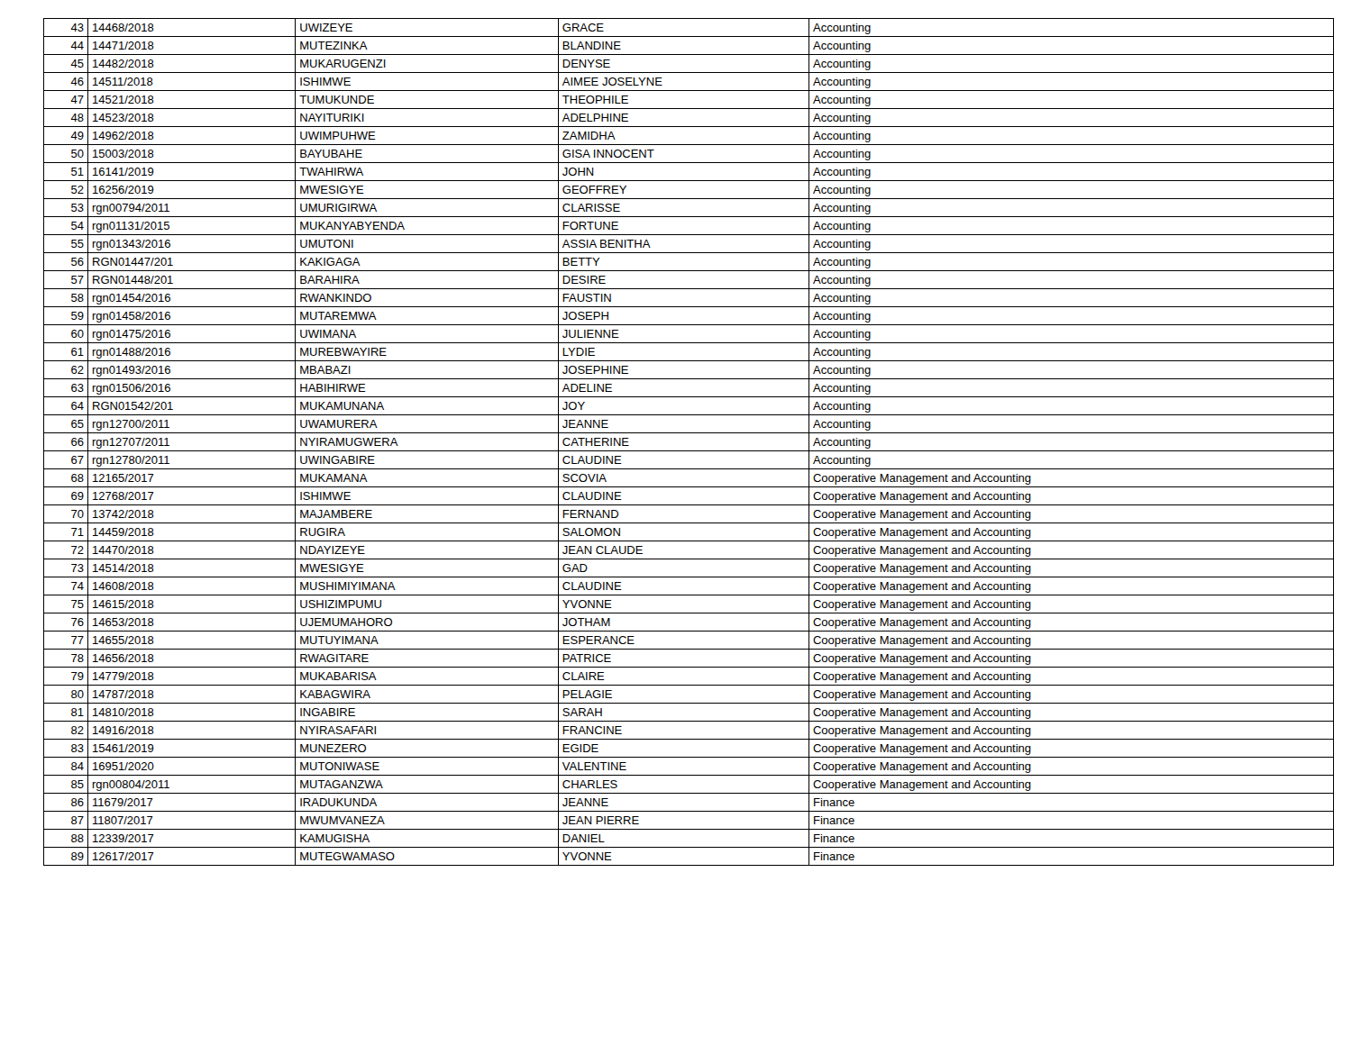| | 43 | 14468/2018 | UWIZEYE | GRACE | Accounting |
| | 44 | 14471/2018 | MUTEZINKA | BLANDINE | Accounting |
| | 45 | 14482/2018 | MUKARUGENZI | DENYSE | Accounting |
| | 46 | 14511/2018 | ISHIMWE | AIMEE JOSELYNE | Accounting |
| | 47 | 14521/2018 | TUMUKUNDE | THEOPHILE | Accounting |
| | 48 | 14523/2018 | NAYITURIKI | ADELPHINE | Accounting |
| | 49 | 14962/2018 | UWIMPUHWE | ZAMIDHA | Accounting |
| | 50 | 15003/2018 | BAYUBAHE | GISA INNOCENT | Accounting |
| | 51 | 16141/2019 | TWAHIRWA | JOHN | Accounting |
| | 52 | 16256/2019 | MWESIGYE | GEOFFREY | Accounting |
| | 53 | rgn00794/2011 | UMURIGIRWA | CLARISSE | Accounting |
| | 54 | rgn01131/2015 | MUKANYABYENDA | FORTUNE | Accounting |
| | 55 | rgn01343/2016 | UMUTONI | ASSIA BENITHA | Accounting |
| | 56 | RGN01447/201 | KAKIGAGA | BETTY | Accounting |
| | 57 | RGN01448/201 | BARAHIRA | DESIRE | Accounting |
| | 58 | rgn01454/2016 | RWANKINDO | FAUSTIN | Accounting |
| | 59 | rgn01458/2016 | MUTAREMWA | JOSEPH | Accounting |
| | 60 | rgn01475/2016 | UWIMANA | JULIENNE | Accounting |
| | 61 | rgn01488/2016 | MUREBWAYIRE | LYDIE | Accounting |
| | 62 | rgn01493/2016 | MBABAZI | JOSEPHINE | Accounting |
| | 63 | rgn01506/2016 | HABIHIRWE | ADELINE | Accounting |
| | 64 | RGN01542/201 | MUKAMUNANA | JOY | Accounting |
| | 65 | rgn12700/2011 | UWAMURERA | JEANNE | Accounting |
| | 66 | rgn12707/2011 | NYIRAMUGWERA | CATHERINE | Accounting |
| | 67 | rgn12780/2011 | UWINGABIRE | CLAUDINE | Accounting |
| | 68 | 12165/2017 | MUKAMANA | SCOVIA | Cooperative Management and Accounting |
| | 69 | 12768/2017 | ISHIMWE | CLAUDINE | Cooperative Management and Accounting |
| | 70 | 13742/2018 | MAJAMBERE | FERNAND | Cooperative Management and Accounting |
| | 71 | 14459/2018 | RUGIRA | SALOMON | Cooperative Management and Accounting |
| | 72 | 14470/2018 | NDAYIZEYE | JEAN CLAUDE | Cooperative Management and Accounting |
| | 73 | 14514/2018 | MWESIGYE | GAD | Cooperative Management and Accounting |
| | 74 | 14608/2018 | MUSHIMIYIMANA | CLAUDINE | Cooperative Management and Accounting |
| | 75 | 14615/2018 | USHIZIMPUMU | YVONNE | Cooperative Management and Accounting |
| | 76 | 14653/2018 | UJEMUMAHORO | JOTHAM | Cooperative Management and Accounting |
| | 77 | 14655/2018 | MUTUYIMANA | ESPERANCE | Cooperative Management and Accounting |
| | 78 | 14656/2018 | RWAGITARE | PATRICE | Cooperative Management and Accounting |
| | 79 | 14779/2018 | MUKABARISA | CLAIRE | Cooperative Management and Accounting |
| | 80 | 14787/2018 | KABAGWIRA | PELAGIE | Cooperative Management and Accounting |
| | 81 | 14810/2018 | INGABIRE | SARAH | Cooperative Management and Accounting |
| | 82 | 14916/2018 | NYIRASAFARI | FRANCINE | Cooperative Management and Accounting |
| | 83 | 15461/2019 | MUNEZERO | EGIDE | Cooperative Management and Accounting |
| | 84 | 16951/2020 | MUTONIWASE | VALENTINE | Cooperative Management and Accounting |
| | 85 | rgn00804/2011 | MUTAGANZWA | CHARLES | Cooperative Management and Accounting |
| | 86 | 11679/2017 | IRADUKUNDA | JEANNE | Finance |
| | 87 | 11807/2017 | MWUMVANEZA | JEAN PIERRE | Finance |
| | 88 | 12339/2017 | KAMUGISHA | DANIEL | Finance |
| | 89 | 12617/2017 | MUTEGWAMASO | YVONNE | Finance |